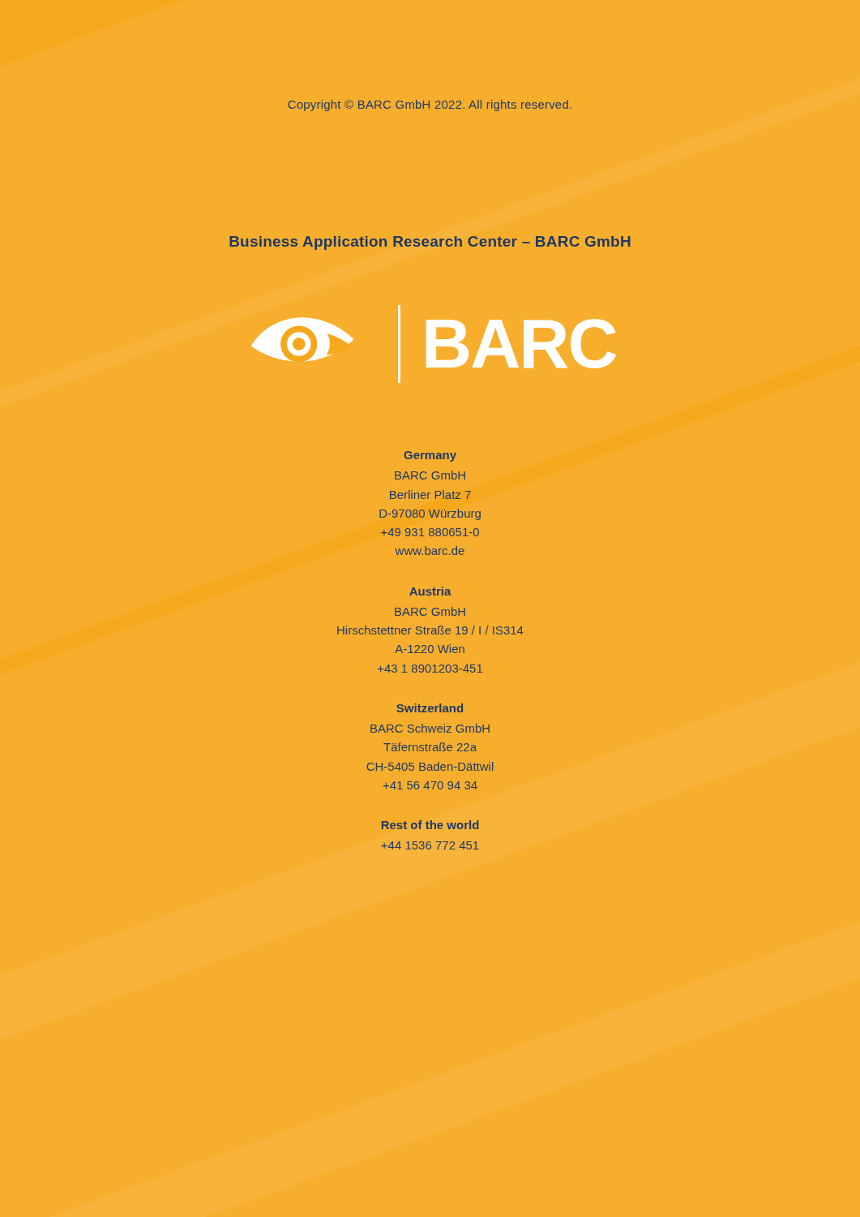Copyright © BARC GmbH 2022. All rights reserved.
Business Application Research Center – BARC GmbH
BARC
Germany BARC GmbH
Berliner Platz 7
D-97080 Würzburg
+49 931 880651-0
www.barc.de
Austria BARC GmbH
Hirschstettner Straße 19 / I / IS314
A-1220 Wien
+43 1 8901203-451
Switzerland BARC Schweiz GmbH
Täfernstraße 22a
CH-5405 Baden-Dättwil
+41 56 470 94 34
Rest of the world +44 1536 772 451